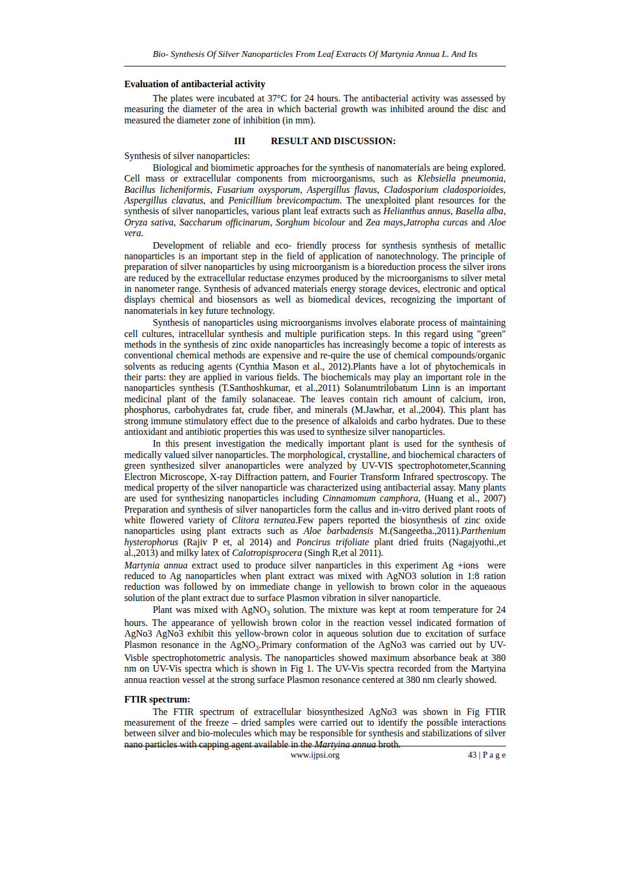Bio- Synthesis Of Silver Nanoparticles From Leaf Extracts Of Martynia Annua L. And Its
Evaluation of antibacterial activity
The plates were incubated at 37°C for 24 hours. The antibacterial activity was assessed by measuring the diameter of the area in which bacterial growth was inhibited around the disc and measured the diameter zone of inhibition (in mm).
IIIRESULT AND DISCUSSION:
Synthesis of silver nanoparticles:
Biological and biomimetic approaches for the synthesis of nanomaterials are being explored. Cell mass or extracellular components from microorganisms, such as Klebsiella pneumonia, Bacillus licheniformis, Fusarium oxysporum, Aspergillus flavus, Cladosporium cladosporioides, Aspergillus clavatus, and Penicillium brevicompactum. The unexploited plant resources for the synthesis of silver nanoparticles, various plant leaf extracts such as Helianthus annus, Basella alba, Oryza sativa, Saccharum officinarum, Sorghum bicolour and Zea mays,Jatropha curcas and Aloe vera.
Development of reliable and eco- friendly process for synthesis synthesis of metallic nanoparticles is an important step in the field of application of nanotechnology. The principle of preparation of silver nanoparticles by using microorganism is a bioreduction process the silver irons are reduced by the extracellular reductase enzymes produced by the microorganisms to silver metal in nanometer range. Synthesis of advanced materials energy storage devices, electronic and optical displays chemical and biosensors as well as biomedical devices, recognizing the important of nanomaterials in key future technology.
Synthesis of nanoparticles using microorganisms involves elaborate process of maintaining cell cultures, intracellular synthesis and multiple purification steps. In this regard using "green" methods in the synthesis of zinc oxide nanoparticles has increasingly become a topic of interests as conventional chemical methods are expensive and re-quire the use of chemical compounds/organic solvents as reducing agents (Cynthia Mason et al., 2012).Plants have a lot of phytochemicals in their parts: they are applied in various fields. The biochemicals may play an important role in the nanoparticles synthesis (T.Santhoshkumar, et al.,2011) Solanumtrilobatum Linn is an important medicinal plant of the family solanaceae. The leaves contain rich amount of calcium, iron, phosphorus, carbohydrates fat, crude fiber, and minerals (M.Jawhar, et al.,2004). This plant has strong immune stimulatory effect due to the presence of alkaloids and carbo hydrates. Due to these antioxidant and antibiotic properties this was used to synthesize silver nanoparticles.
In this present investigation the medically important plant is used for the synthesis of medically valued silver nanoparticles. The morphological, crystalline, and biochemical characters of green synthesized silver ananoparticles were analyzed by UV-VIS spectrophotometer,Scanning Electron Microscope, X-ray Diffraction pattern, and Fourier Transform Infrared spectroscopy. The medical property of the silver nanoparticle was characterized using antibacterial assay. Many plants are used for synthesizing nanoparticles including Cinnamomum camphora, (Huang et al., 2007) Preparation and synthesis of silver nanoparticles form the callus and in-vitro derived plant roots of white flowered variety of Clitora ternatea.Few papers reported the biosynthesis of zinc oxide nanoparticles using plant extracts such as Aloe barbadensis M.(Sangeetha.,2011).Parthenium hysterophorus (Rajiv P et, al 2014) and Poncirus trifoliate plant dried fruits (Nagajyothi.,et al.,2013) and milky latex of Calotropisprocera (Singh R,et al 2011).
Martynia annua extract used to produce silver nanparticles in this experiment Ag +ions were reduced to Ag nanoparticles when plant extract was mixed with AgNO3 solution in 1:8 ration reduction was followed by on immediate change in yellowish to brown color in the aqueaous solution of the plant extract due to surface Plasmon vibration in silver nanoparticle.
Plant was mixed with AgNO3 solution. The mixture was kept at room temperature for 24 hours. The appearance of yellowish brown color in the reaction vessel indicated formation of AgNo3 AgNo3 exhibit this yellow-brown color in aqueous solution due to excitation of surface Plasmon resonance in the AgNO3.Primary conformation of the AgNo3 was carried out by UV-Visble spectrophotometric analysis. The nanoparticles showed maximum absorbance beak at 380 nm on UV-Vis spectra which is shown in Fig 1. The UV-Vis spectra recorded from the Martyina annua reaction vessel at the strong surface Plasmon resonance centered at 380 nm clearly showed.
FTIR spectrum:
The FTIR spectrum of extracellular biosynthesized AgNo3 was shown in Fig FTIR measurement of the freeze – dried samples were carried out to identify the possible interactions between silver and bio-molecules which may be responsible for synthesis and stabilizations of silver nano particles with capping agent available in the Martyina annua broth.
www.ijpsi.org 43 | P a g e